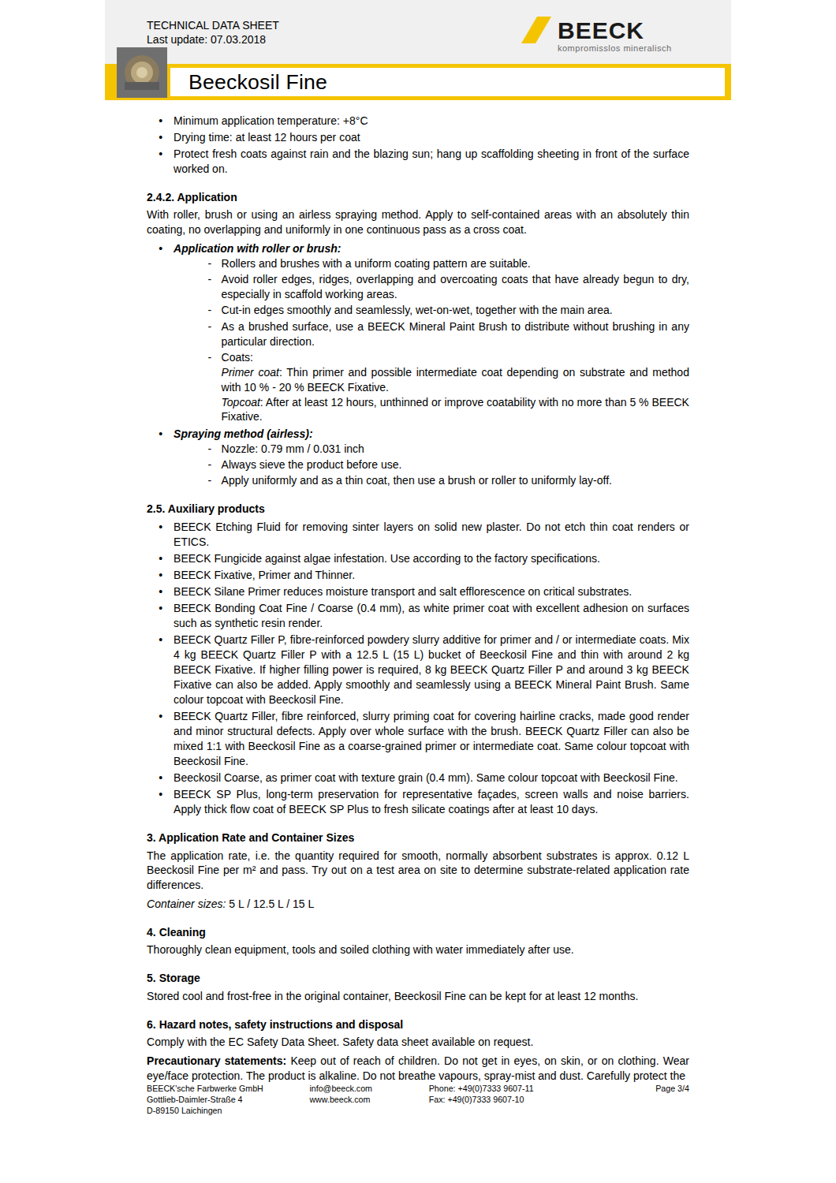TECHNICAL DATA SHEET
Last update: 07.03.2018
BEECK kompromisslos mineralisch
Beeckosil Fine
Minimum application temperature: +8°C
Drying time: at least 12 hours per coat
Protect fresh coats against rain and the blazing sun; hang up scaffolding sheeting in front of the surface worked on.
2.4.2. Application
With roller, brush or using an airless spraying method. Apply to self-contained areas with an absolutely thin coating, no overlapping and uniformly in one continuous pass as a cross coat.
Application with roller or brush:
Rollers and brushes with a uniform coating pattern are suitable.
Avoid roller edges, ridges, overlapping and overcoating coats that have already begun to dry, especially in scaffold working areas.
Cut-in edges smoothly and seamlessly, wet-on-wet, together with the main area.
As a brushed surface, use a BEECK Mineral Paint Brush to distribute without brushing in any particular direction.
Coats:
Primer coat: Thin primer and possible intermediate coat depending on substrate and method with 10 % - 20 % BEECK Fixative.
Topcoat: After at least 12 hours, unthinned or improve coatability with no more than 5 % BEECK Fixative.
Spraying method (airless):
Nozzle: 0.79 mm / 0.031 inch
Always sieve the product before use.
Apply uniformly and as a thin coat, then use a brush or roller to uniformly lay-off.
2.5. Auxiliary products
BEECK Etching Fluid for removing sinter layers on solid new plaster. Do not etch thin coat renders or ETICS.
BEECK Fungicide against algae infestation. Use according to the factory specifications.
BEECK Fixative, Primer and Thinner.
BEECK Silane Primer reduces moisture transport and salt efflorescence on critical substrates.
BEECK Bonding Coat Fine / Coarse (0.4 mm), as white primer coat with excellent adhesion on surfaces such as synthetic resin render.
BEECK Quartz Filler P, fibre-reinforced powdery slurry additive for primer and / or intermediate coats. Mix 4 kg BEECK Quartz Filler P with a 12.5 L (15 L) bucket of Beeckosil Fine and thin with around 2 kg BEECK Fixative. If higher filling power is required, 8 kg BEECK Quartz Filler P and around 3 kg BEECK Fixative can also be added. Apply smoothly and seamlessly using a BEECK Mineral Paint Brush. Same colour topcoat with Beeckosil Fine.
BEECK Quartz Filler, fibre reinforced, slurry priming coat for covering hairline cracks, made good render and minor structural defects. Apply over whole surface with the brush. BEECK Quartz Filler can also be mixed 1:1 with Beeckosil Fine as a coarse-grained primer or intermediate coat. Same colour topcoat with Beeckosil Fine.
Beeckosil Coarse, as primer coat with texture grain (0.4 mm). Same colour topcoat with Beeckosil Fine.
BEECK SP Plus, long-term preservation for representative façades, screen walls and noise barriers. Apply thick flow coat of BEECK SP Plus to fresh silicate coatings after at least 10 days.
3. Application Rate and Container Sizes
The application rate, i.e. the quantity required for smooth, normally absorbent substrates is approx. 0.12 L Beeckosil Fine per m² and pass. Try out on a test area on site to determine substrate-related application rate differences.
Container sizes: 5 L / 12.5 L / 15 L
4. Cleaning
Thoroughly clean equipment, tools and soiled clothing with water immediately after use.
5. Storage
Stored cool and frost-free in the original container, Beeckosil Fine can be kept for at least 12 months.
6. Hazard notes, safety instructions and disposal
Comply with the EC Safety Data Sheet. Safety data sheet available on request.
Precautionary statements: Keep out of reach of children. Do not get in eyes, on skin, or on clothing. Wear eye/face protection. The product is alkaline. Do not breathe vapours, spray-mist and dust. Carefully protect the
| BEECK'sche Farbwerke GmbH | info@beeck.com | Phone: +49(0)7333 9607-11 | Page 3/4 |
| Gottlieb-Daimler-Straße 4 | www.beeck.com | Fax: +49(0)7333 9607-10 | |
| D-89150 Laichingen | | | |